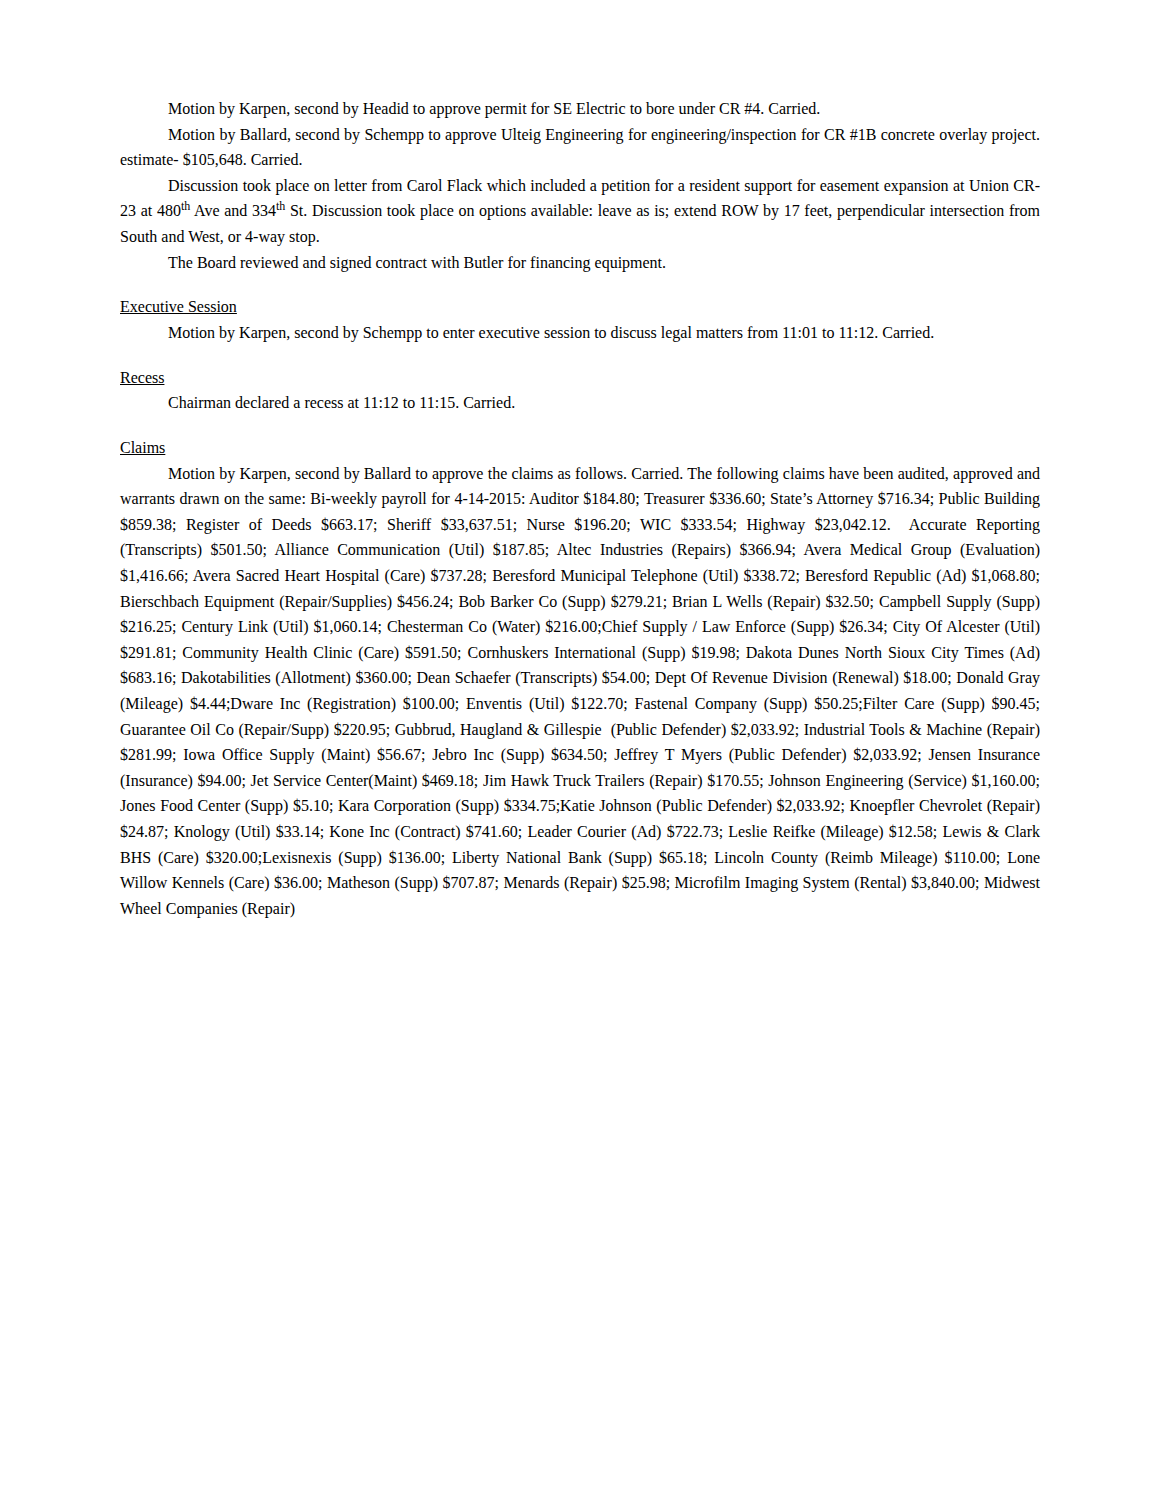Motion by Karpen, second by Headid to approve permit for SE Electric to bore under CR #4. Carried.
Motion by Ballard, second by Schempp to approve Ulteig Engineering for engineering/inspection for CR #1B concrete overlay project. estimate- $105,648. Carried.
Discussion took place on letter from Carol Flack which included a petition for a resident support for easement expansion at Union CR-23 at 480th Ave and 334th St. Discussion took place on options available: leave as is; extend ROW by 17 feet, perpendicular intersection from South and West, or 4-way stop.
The Board reviewed and signed contract with Butler for financing equipment.
Executive Session
Motion by Karpen, second by Schempp to enter executive session to discuss legal matters from 11:01 to 11:12. Carried.
Recess
Chairman declared a recess at 11:12 to 11:15. Carried.
Claims
Motion by Karpen, second by Ballard to approve the claims as follows. Carried. The following claims have been audited, approved and warrants drawn on the same: Bi-weekly payroll for 4-14-2015: Auditor $184.80; Treasurer $336.60; State’s Attorney $716.34; Public Building $859.38; Register of Deeds $663.17; Sheriff $33,637.51; Nurse $196.20; WIC $333.54; Highway $23,042.12. Accurate Reporting (Transcripts) $501.50; Alliance Communication (Util) $187.85; Altec Industries (Repairs) $366.94; Avera Medical Group (Evaluation) $1,416.66; Avera Sacred Heart Hospital (Care) $737.28; Beresford Municipal Telephone (Util) $338.72; Beresford Republic (Ad) $1,068.80; Bierschbach Equipment (Repair/Supplies) $456.24; Bob Barker Co (Supp) $279.21; Brian L Wells (Repair) $32.50; Campbell Supply (Supp) $216.25; Century Link (Util) $1,060.14; Chesterman Co (Water) $216.00;Chief Supply / Law Enforce (Supp) $26.34; City Of Alcester (Util) $291.81; Community Health Clinic (Care) $591.50; Cornhuskers International (Supp) $19.98; Dakota Dunes North Sioux City Times (Ad) $683.16; Dakotabilities (Allotment) $360.00; Dean Schaefer (Transcripts) $54.00; Dept Of Revenue Division (Renewal) $18.00; Donald Gray (Mileage) $4.44;Dware Inc (Registration) $100.00; Enventis (Util) $122.70; Fastenal Company (Supp) $50.25;Filter Care (Supp) $90.45; Guarantee Oil Co (Repair/Supp) $220.95; Gubbrud, Haugland & Gillespie (Public Defender) $2,033.92; Industrial Tools & Machine (Repair) $281.99; Iowa Office Supply (Maint) $56.67; Jebro Inc (Supp) $634.50; Jeffrey T Myers (Public Defender) $2,033.92; Jensen Insurance (Insurance) $94.00; Jet Service Center(Maint) $469.18; Jim Hawk Truck Trailers (Repair) $170.55; Johnson Engineering (Service) $1,160.00; Jones Food Center (Supp) $5.10; Kara Corporation (Supp) $334.75;Katie Johnson (Public Defender) $2,033.92; Knoepfler Chevrolet (Repair) $24.87; Knology (Util) $33.14; Kone Inc (Contract) $741.60; Leader Courier (Ad) $722.73; Leslie Reifke (Mileage) $12.58; Lewis & Clark BHS (Care) $320.00;Lexisnexis (Supp) $136.00; Liberty National Bank (Supp) $65.18; Lincoln County (Reimb Mileage) $110.00; Lone Willow Kennels (Care) $36.00; Matheson (Supp) $707.87; Menards (Repair) $25.98; Microfilm Imaging System (Rental) $3,840.00; Midwest Wheel Companies (Repair)